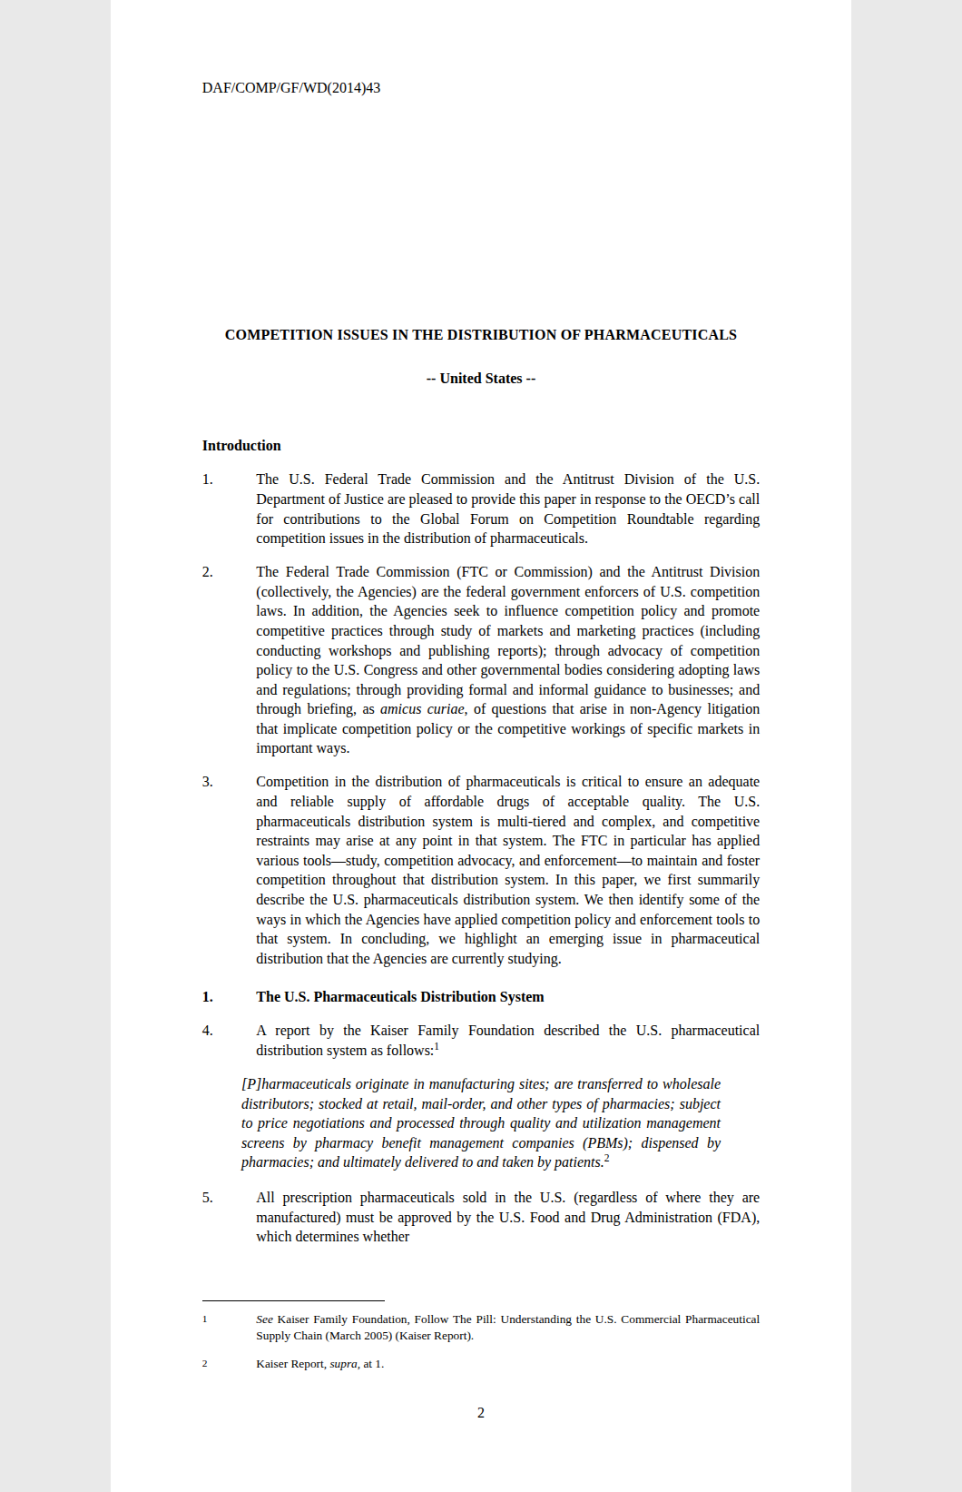DAF/COMP/GF/WD(2014)43
COMPETITION ISSUES IN THE DISTRIBUTION OF PHARMACEUTICALS
-- United States --
Introduction
1.
The U.S. Federal Trade Commission and the Antitrust Division of the U.S. Department of Justice are pleased to provide this paper in response to the OECD’s call for contributions to the Global Forum on Competition Roundtable regarding competition issues in the distribution of pharmaceuticals.
2.
The Federal Trade Commission (FTC or Commission) and the Antitrust Division (collectively, the Agencies) are the federal government enforcers of U.S. competition laws. In addition, the Agencies seek to influence competition policy and promote competitive practices through study of markets and marketing practices (including conducting workshops and publishing reports); through advocacy of competition policy to the U.S. Congress and other governmental bodies considering adopting laws and regulations; through providing formal and informal guidance to businesses; and through briefing, as amicus curiae, of questions that arise in non-Agency litigation that implicate competition policy or the competitive workings of specific markets in important ways.
3.
Competition in the distribution of pharmaceuticals is critical to ensure an adequate and reliable supply of affordable drugs of acceptable quality. The U.S. pharmaceuticals distribution system is multi-tiered and complex, and competitive restraints may arise at any point in that system. The FTC in particular has applied various tools—study, competition advocacy, and enforcement—to maintain and foster competition throughout that distribution system. In this paper, we first summarily describe the U.S. pharmaceuticals distribution system. We then identify some of the ways in which the Agencies have applied competition policy and enforcement tools to that system. In concluding, we highlight an emerging issue in pharmaceutical distribution that the Agencies are currently studying.
1.
The U.S. Pharmaceuticals Distribution System
4.
A report by the Kaiser Family Foundation described the U.S. pharmaceutical distribution system as follows:1
[P]harmaceuticals originate in manufacturing sites; are transferred to wholesale distributors; stocked at retail, mail-order, and other types of pharmacies; subject to price negotiations and processed through quality and utilization management screens by pharmacy benefit management companies (PBMs); dispensed by pharmacies; and ultimately delivered to and taken by patients.2
5.
All prescription pharmaceuticals sold in the U.S. (regardless of where they are manufactured) must be approved by the U.S. Food and Drug Administration (FDA), which determines whether
1
See Kaiser Family Foundation, Follow The Pill: Understanding the U.S. Commercial Pharmaceutical Supply Chain (March 2005) (Kaiser Report).
2
Kaiser Report, supra, at 1.
2